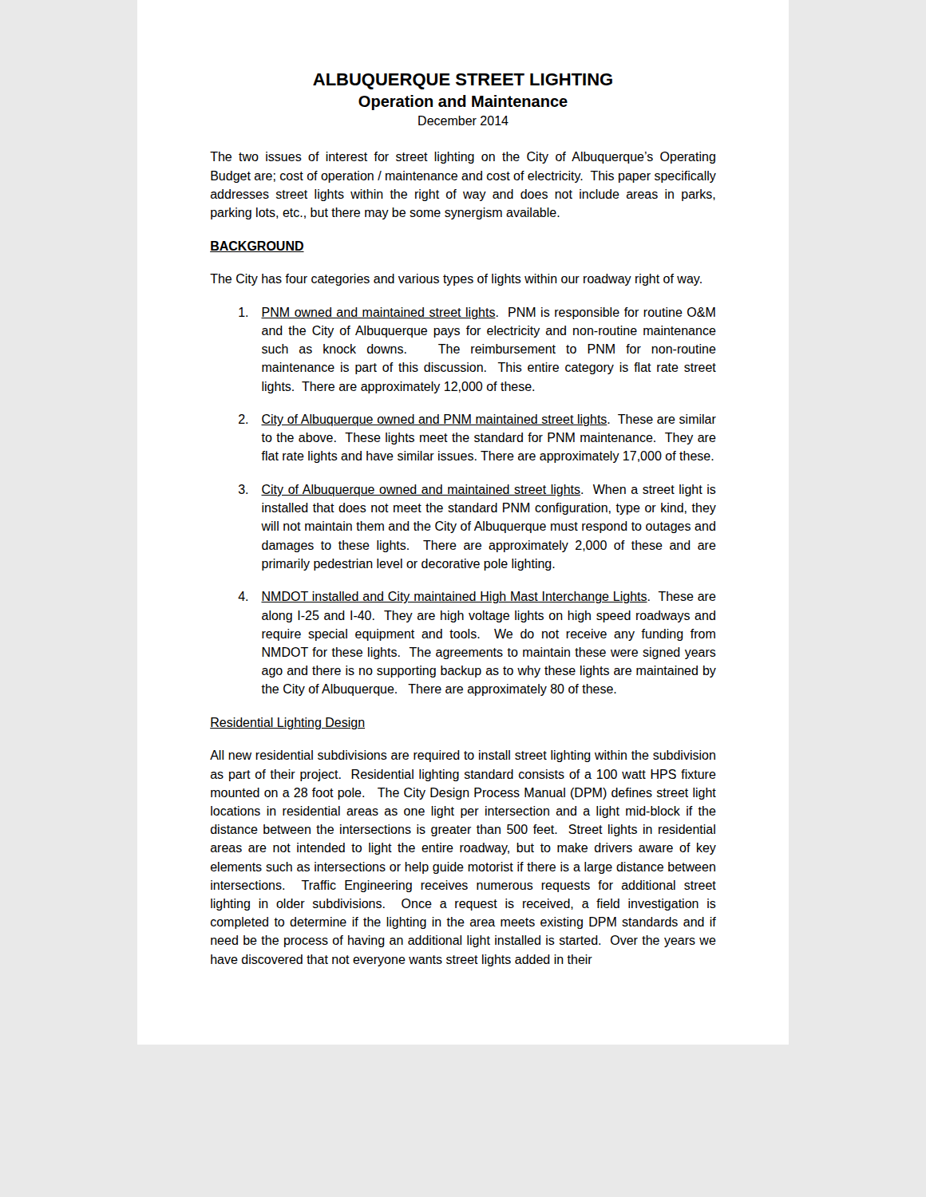ALBUQUERQUE STREET LIGHTING
Operation and Maintenance
December 2014
The two issues of interest for street lighting on the City of Albuquerque’s Operating Budget are; cost of operation / maintenance and cost of electricity. This paper specifically addresses street lights within the right of way and does not include areas in parks, parking lots, etc., but there may be some synergism available.
BACKGROUND
The City has four categories and various types of lights within our roadway right of way.
PNM owned and maintained street lights. PNM is responsible for routine O&M and the City of Albuquerque pays for electricity and non-routine maintenance such as knock downs. The reimbursement to PNM for non-routine maintenance is part of this discussion. This entire category is flat rate street lights. There are approximately 12,000 of these.
City of Albuquerque owned and PNM maintained street lights. These are similar to the above. These lights meet the standard for PNM maintenance. They are flat rate lights and have similar issues. There are approximately 17,000 of these.
City of Albuquerque owned and maintained street lights. When a street light is installed that does not meet the standard PNM configuration, type or kind, they will not maintain them and the City of Albuquerque must respond to outages and damages to these lights. There are approximately 2,000 of these and are primarily pedestrian level or decorative pole lighting.
NMDOT installed and City maintained High Mast Interchange Lights. These are along I-25 and I-40. They are high voltage lights on high speed roadways and require special equipment and tools. We do not receive any funding from NMDOT for these lights. The agreements to maintain these were signed years ago and there is no supporting backup as to why these lights are maintained by the City of Albuquerque. There are approximately 80 of these.
Residential Lighting Design
All new residential subdivisions are required to install street lighting within the subdivision as part of their project. Residential lighting standard consists of a 100 watt HPS fixture mounted on a 28 foot pole. The City Design Process Manual (DPM) defines street light locations in residential areas as one light per intersection and a light mid-block if the distance between the intersections is greater than 500 feet. Street lights in residential areas are not intended to light the entire roadway, but to make drivers aware of key elements such as intersections or help guide motorist if there is a large distance between intersections. Traffic Engineering receives numerous requests for additional street lighting in older subdivisions. Once a request is received, a field investigation is completed to determine if the lighting in the area meets existing DPM standards and if need be the process of having an additional light installed is started. Over the years we have discovered that not everyone wants street lights added in their